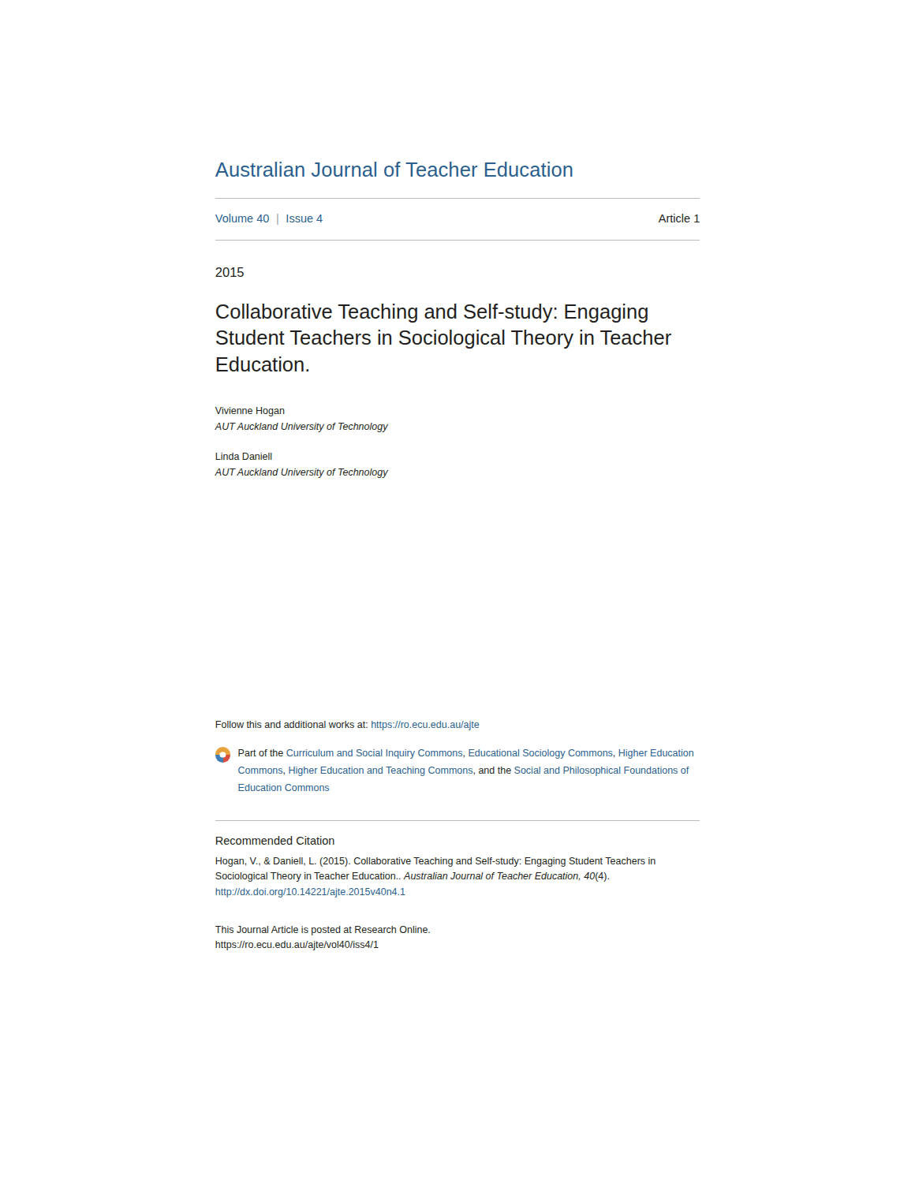Australian Journal of Teacher Education
Volume 40|Issue 4
Article 1
2015
Collaborative Teaching and Self-study: Engaging Student Teachers in Sociological Theory in Teacher Education.
Vivienne Hogan
AUT Auckland University of Technology
Linda Daniell
AUT Auckland University of Technology
Follow this and additional works at: https://ro.ecu.edu.au/ajte
Part of the Curriculum and Social Inquiry Commons, Educational Sociology Commons, Higher Education Commons, Higher Education and Teaching Commons, and the Social and Philosophical Foundations of Education Commons
Recommended Citation
Hogan, V., & Daniell, L. (2015). Collaborative Teaching and Self-study: Engaging Student Teachers in Sociological Theory in Teacher Education.. Australian Journal of Teacher Education, 40(4). http://dx.doi.org/10.14221/ajte.2015v40n4.1
This Journal Article is posted at Research Online.
https://ro.ecu.edu.au/ajte/vol40/iss4/1